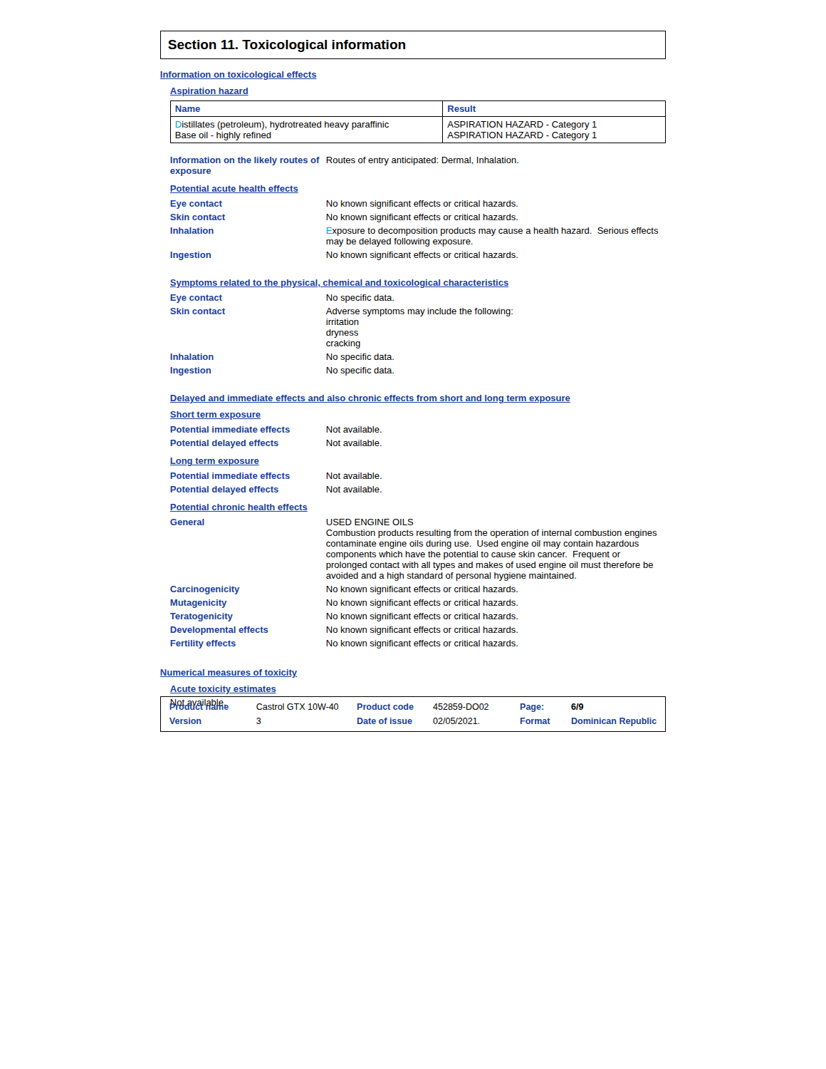Section 11. Toxicological information
Information on toxicological effects
Aspiration hazard
| Name | Result |
| --- | --- |
| D istillates (petroleum), hydrotreated heavy paraffinic Base oil - highly refined | ASPIRATION HAZARD - Category 1 ASPIRATION HAZARD - Category 1 |
| Information on the likely routes of exposure | Routes of entry anticipated: Dermal, Inhalation. |
Potential acute health effects
| Eye contact | No known significant effects or critical hazards. |
| Skin contact | No known significant effects or critical hazards. |
| Inhalation | E xposure to decomposition products may cause a health hazard. Serious effects may be delayed following exposure. |
| Ingestion | No known significant effects or critical hazards. |
Symptoms related to the physical, chemical and toxicological characteristics
| Eye contact | No specific data. |
| Skin contact | Adverse symptoms may include the following: irritation dryness cracking |
| Inhalation | No specific data. |
| Ingestion | No specific data. |
Delayed and immediate effects and also chronic effects from short and long term exposure
Short term exposure
| Potential immediate effects | Not available. |
| Potential delayed effects | Not available. |
Long term exposure
| Potential immediate effects | Not available. |
| Potential delayed effects | Not available. |
Potential chronic health effects
| General | USED ENGINE OILS Combustion products resulting from the operation of internal combustion engines contaminate engine oils during use. Used engine oil may contain hazardous components which have the potential to cause skin cancer. Frequent or prolonged contact with all types and makes of used engine oil must therefore be avoided and a high standard of personal hygiene maintained. |
| Carcinogenicity | No known significant effects or critical hazards. |
| Mutagenicity | No known significant effects or critical hazards. |
| Teratogenicity | No known significant effects or critical hazards. |
| Developmental effects | No known significant effects or critical hazards. |
| Fertility effects | No known significant effects or critical hazards. |
Numerical measures of toxicity
Acute toxicity estimates
Not available.
| Product name | Castrol GTX 10W-40 | Product code | 452859-DO02 | Page: | 6/9 |
| Version | 3 | Date of issue | 02/05/2021. | Format | Dominican Republic |